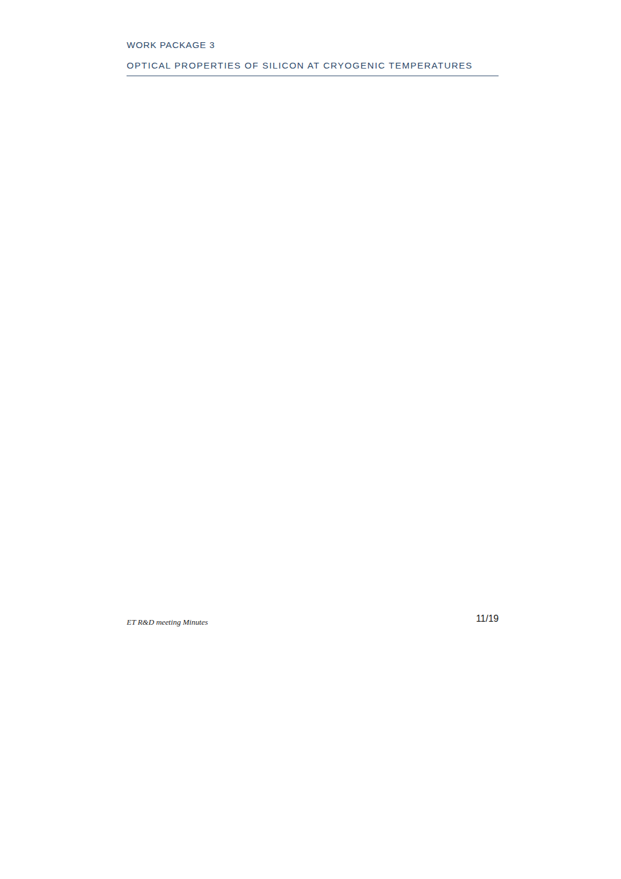WORK PACKAGE 3
OPTICAL PROPERTIES OF SILICON AT CRYOGENIC TEMPERATURES
ET R&D meeting Minutes
11/19